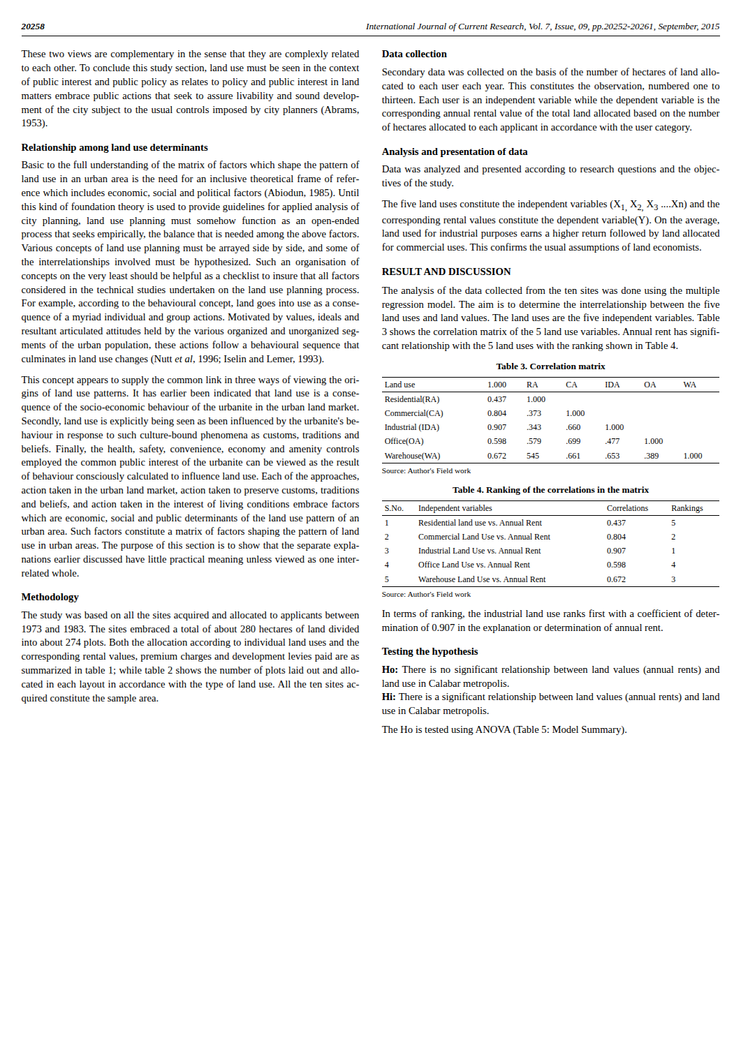20258 International Journal of Current Research, Vol. 7, Issue, 09, pp.20252-20261, September, 2015
These two views are complementary in the sense that they are complexly related to each other. To conclude this study section, land use must be seen in the context of public interest and public policy as relates to policy and public interest in land matters embrace public actions that seek to assure livability and sound development of the city subject to the usual controls imposed by city planners (Abrams, 1953).
Relationship among land use determinants
Basic to the full understanding of the matrix of factors which shape the pattern of land use in an urban area is the need for an inclusive theoretical frame of reference which includes economic, social and political factors (Abiodun, 1985). Until this kind of foundation theory is used to provide guidelines for applied analysis of city planning, land use planning must somehow function as an open-ended process that seeks empirically, the balance that is needed among the above factors. Various concepts of land use planning must be arrayed side by side, and some of the interrelationships involved must be hypothesized. Such an organisation of concepts on the very least should be helpful as a checklist to insure that all factors considered in the technical studies undertaken on the land use planning process. For example, according to the behavioural concept, land goes into use as a consequence of a myriad individual and group actions. Motivated by values, ideals and resultant articulated attitudes held by the various organized and unorganized segments of the urban population, these actions follow a behavioural sequence that culminates in land use changes (Nutt et al, 1996; Iselin and Lemer, 1993).
This concept appears to supply the common link in three ways of viewing the origins of land use patterns. It has earlier been indicated that land use is a consequence of the socio-economic behaviour of the urbanite in the urban land market. Secondly, land use is explicitly being seen as been influenced by the urbanite's behaviour in response to such culture-bound phenomena as customs, traditions and beliefs. Finally, the health, safety, convenience, economy and amenity controls employed the common public interest of the urbanite can be viewed as the result of behaviour consciously calculated to influence land use. Each of the approaches, action taken in the urban land market, action taken to preserve customs, traditions and beliefs, and action taken in the interest of living conditions embrace factors which are economic, social and public determinants of the land use pattern of an urban area. Such factors constitute a matrix of factors shaping the pattern of land use in urban areas. The purpose of this section is to show that the separate explanations earlier discussed have little practical meaning unless viewed as one interrelated whole.
Methodology
The study was based on all the sites acquired and allocated to applicants between 1973 and 1983. The sites embraced a total of about 280 hectares of land divided into about 274 plots. Both the allocation according to individual land uses and the corresponding rental values, premium charges and development levies paid are as summarized in table 1; while table 2 shows the number of plots laid out and allocated in each layout in accordance with the type of land use. All the ten sites acquired constitute the sample area.
Data collection
Secondary data was collected on the basis of the number of hectares of land allocated to each user each year. This constitutes the observation, numbered one to thirteen. Each user is an independent variable while the dependent variable is the corresponding annual rental value of the total land allocated based on the number of hectares allocated to each applicant in accordance with the user category.
Analysis and presentation of data
Data was analyzed and presented according to research questions and the objectives of the study.
The five land uses constitute the independent variables (X1, X2, X3 ....Xn) and the corresponding rental values constitute the dependent variable(Y). On the average, land used for industrial purposes earns a higher return followed by land allocated for commercial uses. This confirms the usual assumptions of land economists.
RESULT AND DISCUSSION
The analysis of the data collected from the ten sites was done using the multiple regression model. The aim is to determine the interrelationship between the five land uses and land values. The land uses are the five independent variables. Table 3 shows the correlation matrix of the 5 land use variables. Annual rent has significant relationship with the 5 land uses with the ranking shown in Table 4.
Table 3. Correlation matrix
| Land use | 1.000 | RA | CA | IDA | OA | WA |
| --- | --- | --- | --- | --- | --- | --- |
| Residential(RA) | 0.437 | 1.000 | | | | |
| Commercial(CA) | 0.804 | .373 | 1.000 | | | |
| Industrial (IDA) | 0.907 | .343 | .660 | 1.000 | | |
| Office(OA) | 0.598 | .579 | .699 | .477 | 1.000 | |
| Warehouse(WA) | 0.672 | 545 | .661 | .653 | .389 | 1.000 |
Source: Author's Field work
Table 4. Ranking of the correlations in the matrix
| S.No. | Independent variables | Correlations | Rankings |
| --- | --- | --- | --- |
| 1 | Residential land use vs. Annual Rent | 0.437 | 5 |
| 2 | Commercial Land Use vs. Annual Rent | 0.804 | 2 |
| 3 | Industrial Land Use vs. Annual Rent | 0.907 | 1 |
| 4 | Office Land Use vs. Annual Rent | 0.598 | 4 |
| 5 | Warehouse Land Use vs. Annual Rent | 0.672 | 3 |
Source: Author's Field work
In terms of ranking, the industrial land use ranks first with a coefficient of determination of 0.907 in the explanation or determination of annual rent.
Testing the hypothesis
Ho: There is no significant relationship between land values (annual rents) and land use in Calabar metropolis.
Hi: There is a significant relationship between land values (annual rents) and land use in Calabar metropolis.
The Ho is tested using ANOVA (Table 5: Model Summary).